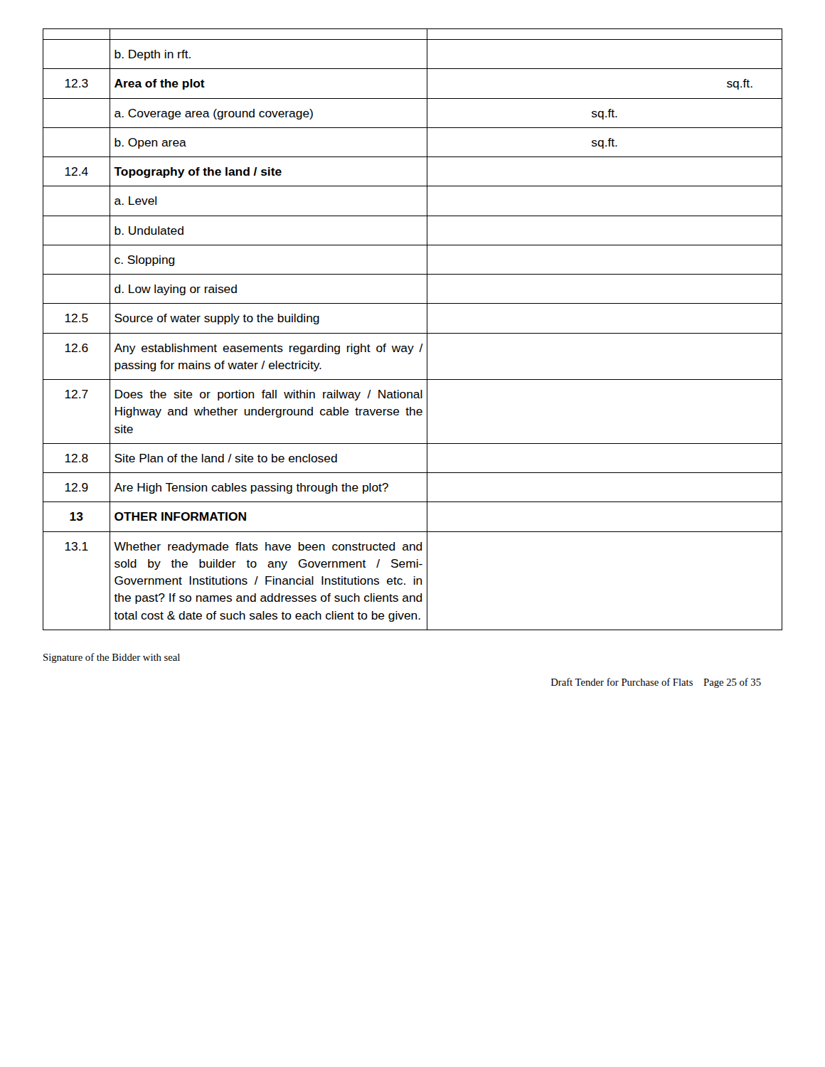| | b. Depth in rft. | |
| 12.3 | Area of the plot | sq.ft. |
| | a. Coverage area (ground coverage) | sq.ft. |
| | b. Open area | sq.ft. |
| 12.4 | Topography of the land / site | |
| | a. Level | |
| | b. Undulated | |
| | c. Slopping | |
| | d. Low laying or raised | |
| 12.5 | Source of water supply to the building | |
| 12.6 | Any establishment easements regarding right of way / passing for mains of water / electricity. | |
| 12.7 | Does the site or portion fall within railway / National Highway and whether underground cable traverse the site | |
| 12.8 | Site Plan of the land / site to be enclosed | |
| 12.9 | Are High Tension cables passing through the plot? | |
| 13 | OTHER INFORMATION | |
| 13.1 | Whether readymade flats have been constructed and sold by the builder to any Government / Semi-Government Institutions / Financial Institutions etc. in the past? If so names and addresses of such clients and total cost & date of such sales to each client to be given. | |
Signature of the Bidder with seal
Draft Tender for Purchase of Flats Page 25 of 35